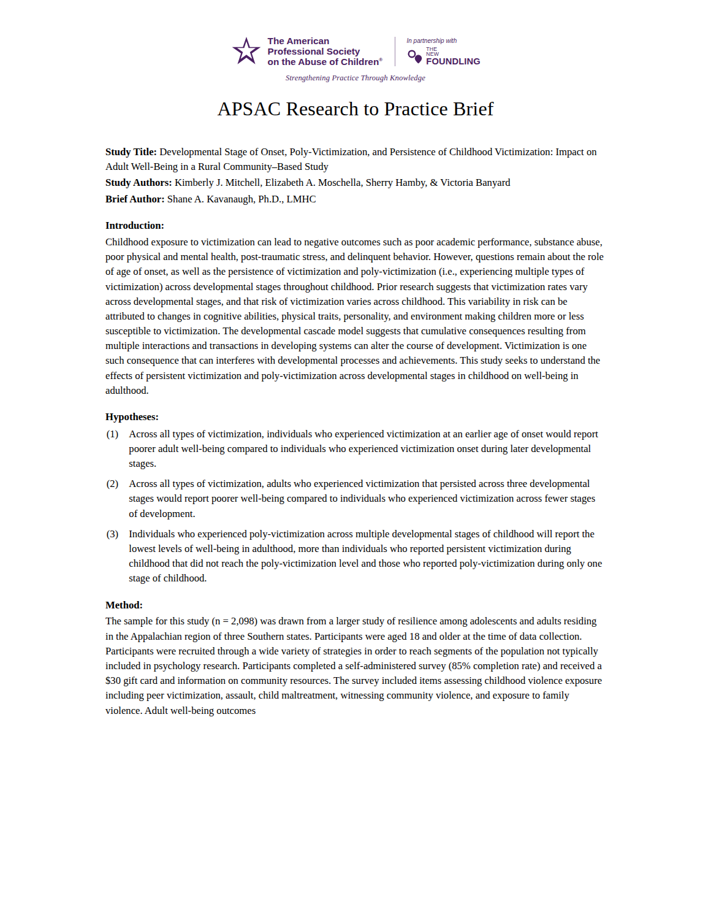The American
Professional Society
on the Abuse of Children®
In partnership with
THE
NEW
FOUNDLING
Strengthening Practice Through Knowledge
APSAC Research to Practice Brief
Study Title: Developmental Stage of Onset, Poly-Victimization, and Persistence of Childhood Victimization: Impact on Adult Well-Being in a Rural Community–Based Study
Study Authors: Kimberly J. Mitchell, Elizabeth A. Moschella, Sherry Hamby, & Victoria Banyard
Brief Author: Shane A. Kavanaugh, Ph.D., LMHC
Introduction:
Childhood exposure to victimization can lead to negative outcomes such as poor academic performance, substance abuse, poor physical and mental health, post-traumatic stress, and delinquent behavior. However, questions remain about the role of age of onset, as well as the persistence of victimization and poly-victimization (i.e., experiencing multiple types of victimization) across developmental stages throughout childhood. Prior research suggests that victimization rates vary across developmental stages, and that risk of victimization varies across childhood. This variability in risk can be attributed to changes in cognitive abilities, physical traits, personality, and environment making children more or less susceptible to victimization. The developmental cascade model suggests that cumulative consequences resulting from multiple interactions and transactions in developing systems can alter the course of development. Victimization is one such consequence that can interferes with developmental processes and achievements. This study seeks to understand the effects of persistent victimization and poly-victimization across developmental stages in childhood on well-being in adulthood.
Hypotheses:
Across all types of victimization, individuals who experienced victimization at an earlier age of onset would report poorer adult well-being compared to individuals who experienced victimization onset during later developmental stages.
Across all types of victimization, adults who experienced victimization that persisted across three developmental stages would report poorer well-being compared to individuals who experienced victimization across fewer stages of development.
Individuals who experienced poly-victimization across multiple developmental stages of childhood will report the lowest levels of well-being in adulthood, more than individuals who reported persistent victimization during childhood that did not reach the poly-victimization level and those who reported poly-victimization during only one stage of childhood.
Method:
The sample for this study (n = 2,098) was drawn from a larger study of resilience among adolescents and adults residing in the Appalachian region of three Southern states. Participants were aged 18 and older at the time of data collection. Participants were recruited through a wide variety of strategies in order to reach segments of the population not typically included in psychology research. Participants completed a self-administered survey (85% completion rate) and received a $30 gift card and information on community resources. The survey included items assessing childhood violence exposure including peer victimization, assault, child maltreatment, witnessing community violence, and exposure to family violence. Adult well-being outcomes